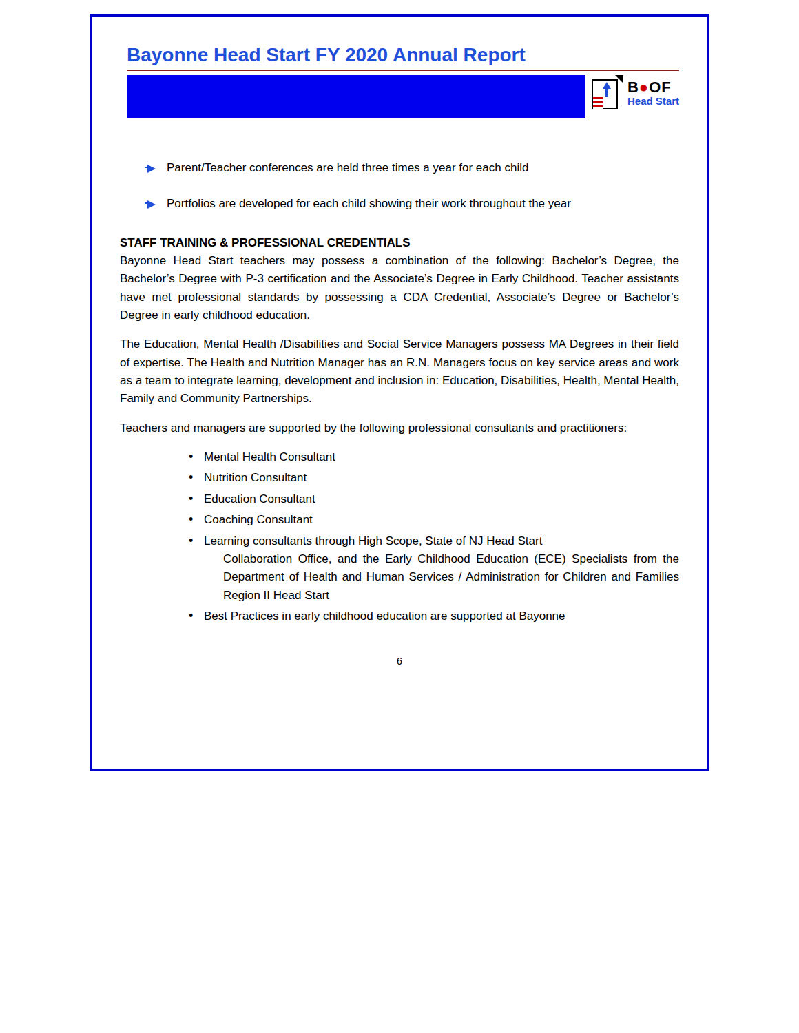Bayonne Head Start FY 2020 Annual Report
B●OF
Head Start
Parent/Teacher conferences are held three times a year for each child
Portfolios are developed for each child showing their work throughout the year
Staff Training & Professional Credentials
Bayonne Head Start teachers may possess a combination of the following: Bachelor’s Degree, the Bachelor’s Degree with P-3 certification and the Associate’s Degree in Early Childhood. Teacher assistants have met professional standards by possessing a CDA Credential, Associate’s Degree or Bachelor’s Degree in early childhood education.
The Education, Mental Health /Disabilities and Social Service Managers possess MA Degrees in their field of expertise. The Health and Nutrition Manager has an R.N. Managers focus on key service areas and work as a team to integrate learning, development and inclusion in: Education, Disabilities, Health, Mental Health, Family and Community Partnerships.
Teachers and managers are supported by the following professional consultants and practitioners:
Mental Health Consultant
Nutrition Consultant
Education Consultant
Coaching Consultant
Learning consultants through High Scope, State of NJ Head Start Collaboration Office, and the Early Childhood Education (ECE) Specialists from the Department of Health and Human Services / Administration for Children and Families Region II Head Start
Best Practices in early childhood education are supported at Bayonne
6